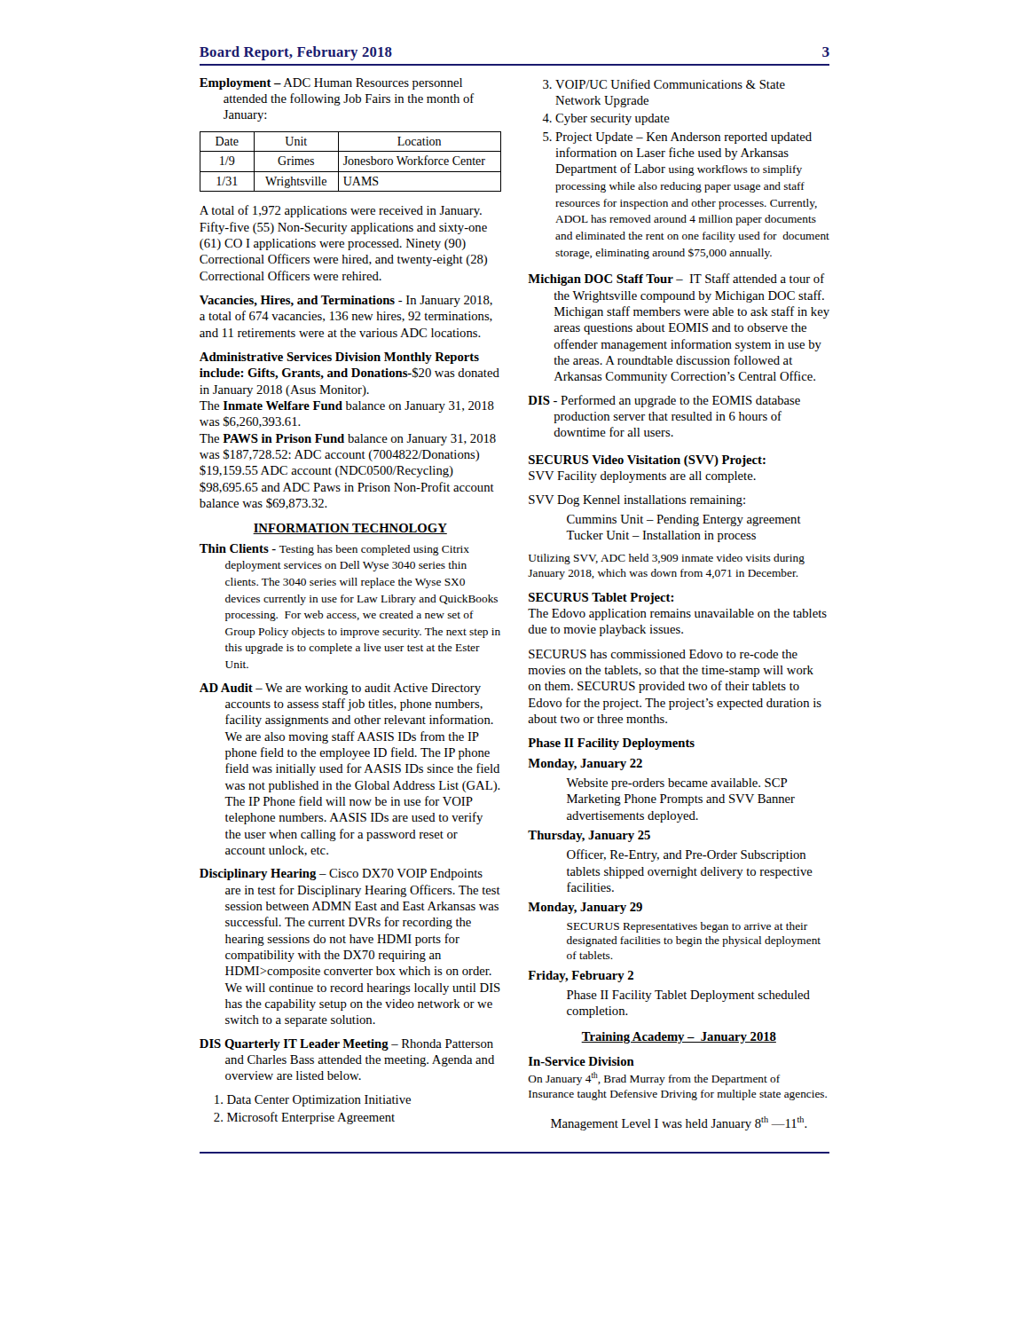Board Report, February 2018 3
Employment – ADC Human Resources personnel attended the following Job Fairs in the month of January:
| Date | Unit | Location |
| --- | --- | --- |
| 1/9 | Grimes | Jonesboro Workforce Center |
| 1/31 | Wrightsville | UAMS |
A total of 1,972 applications were received in January. Fifty-five (55) Non-Security applications and sixty-one (61) CO I applications were processed. Ninety (90) Correctional Officers were hired, and twenty-eight (28) Correctional Officers were rehired.
Vacancies, Hires, and Terminations - In January 2018, a total of 674 vacancies, 136 new hires, 92 terminations, and 11 retirements were at the various ADC locations.
Administrative Services Division Monthly Reports include: Gifts, Grants, and Donations-$20 was donated in January 2018 (Asus Monitor).
The Inmate Welfare Fund balance on January 31, 2018 was $6,260,393.61.
The PAWS in Prison Fund balance on January 31, 2018 was $187,728.52: ADC account (7004822/Donations) $19,159.55 ADC account (NDC0500/Recycling) $98,695.65 and ADC Paws in Prison Non-Profit account balance was $69,873.32.
INFORMATION TECHNOLOGY
Thin Clients - Testing has been completed using Citrix deployment services on Dell Wyse 3040 series thin clients. The 3040 series will replace the Wyse SX0 devices currently in use for Law Library and QuickBooks processing. For web access, we created a new set of Group Policy objects to improve security. The next step in this upgrade is to complete a live user test at the Ester Unit.
AD Audit – We are working to audit Active Directory accounts to assess staff job titles, phone numbers, facility assignments and other relevant information. We are also moving staff AASIS IDs from the IP phone field to the employee ID field. The IP phone field was initially used for AASIS IDs since the field was not published in the Global Address List (GAL). The IP Phone field will now be in use for VOIP telephone numbers. AASIS IDs are used to verify the user when calling for a password reset or account unlock, etc.
Disciplinary Hearing – Cisco DX70 VOIP Endpoints are in test for Disciplinary Hearing Officers. The test session between ADMN East and East Arkansas was successful. The current DVRs for recording the hearing sessions do not have HDMI ports for compatibility with the DX70 requiring an HDMI>composite converter box which is on order. We will continue to record hearings locally until DIS has the capability setup on the video network or we switch to a separate solution.
DIS Quarterly IT Leader Meeting – Rhonda Patterson and Charles Bass attended the meeting. Agenda and overview are listed below.
Data Center Optimization Initiative
Microsoft Enterprise Agreement
VOIP/UC Unified Communications & State Network Upgrade
Cyber security update
Project Update – Ken Anderson reported updated information on Laser fiche used by Arkansas Department of Labor using workflows to simplify processing while also reducing paper usage and staff resources for inspection and other processes. Currently, ADOL has removed around 4 million paper documents and eliminated the rent on one facility used for document storage, eliminating around $75,000 annually.
Michigan DOC Staff Tour – IT Staff attended a tour of the Wrightsville compound by Michigan DOC staff. Michigan staff members were able to ask staff in key areas questions about EOMIS and to observe the offender management information system in use by the areas. A roundtable discussion followed at Arkansas Community Correction’s Central Office.
DIS - Performed an upgrade to the EOMIS database production server that resulted in 6 hours of downtime for all users.
SECURUS Video Visitation (SVV) Project:
SVV Facility deployments are all complete.
SVV Dog Kennel installations remaining:
Cummins Unit – Pending Entergy agreement
Tucker Unit – Installation in process
Utilizing SVV, ADC held 3,909 inmate video visits during January 2018, which was down from 4,071 in December.
SECURUS Tablet Project:
The Edovo application remains unavailable on the tablets due to movie playback issues.
SECURUS has commissioned Edovo to re-code the movies on the tablets, so that the time-stamp will work on them. SECURUS provided two of their tablets to Edovo for the project. The project’s expected duration is about two or three months.
Phase II Facility Deployments
Monday, January 22
Website pre-orders became available. SCP Marketing Phone Prompts and SVV Banner advertisements deployed.
Thursday, January 25
Officer, Re-Entry, and Pre-Order Subscription tablets shipped overnight delivery to respective facilities.
Monday, January 29
SECURUS Representatives began to arrive at their designated facilities to begin the physical deployment of tablets.
Friday, February 2
Phase II Facility Tablet Deployment scheduled completion.
Training Academy – January 2018
In-Service Division
On January 4th, Brad Murray from the Department of Insurance taught Defensive Driving for multiple state agencies.
Management Level I was held January 8th —11th.